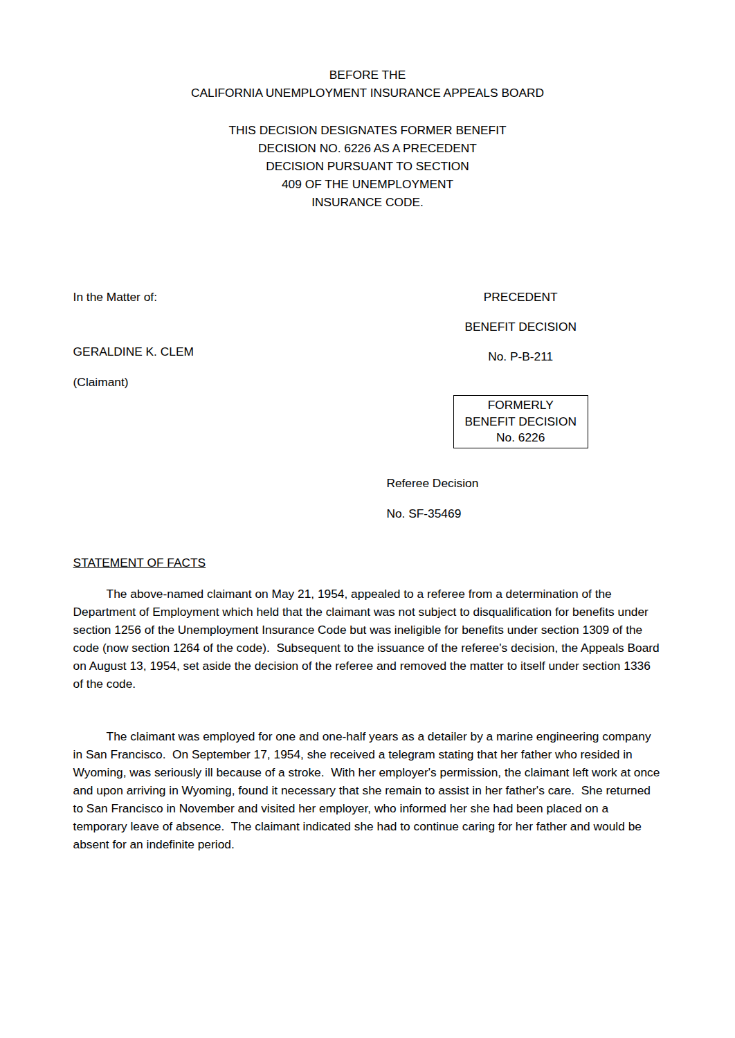BEFORE THE
CALIFORNIA UNEMPLOYMENT INSURANCE APPEALS BOARD
THIS DECISION DESIGNATES FORMER BENEFIT
DECISION NO. 6226 AS A PRECEDENT
DECISION PURSUANT TO SECTION
409 OF THE UNEMPLOYMENT
INSURANCE CODE.
| In the Matter of: GERALDINE K. CLEM (Claimant) | PRECEDENT BENEFIT DECISION No. P-B-211 FORMERLY BENEFIT DECISION No. 6226 Referee Decision No. SF-35469 |
STATEMENT OF FACTS
The above-named claimant on May 21, 1954, appealed to a referee from a determination of the Department of Employment which held that the claimant was not subject to disqualification for benefits under section 1256 of the Unemployment Insurance Code but was ineligible for benefits under section 1309 of the code (now section 1264 of the code). Subsequent to the issuance of the referee's decision, the Appeals Board on August 13, 1954, set aside the decision of the referee and removed the matter to itself under section 1336 of the code.
The claimant was employed for one and one-half years as a detailer by a marine engineering company in San Francisco. On September 17, 1954, she received a telegram stating that her father who resided in Wyoming, was seriously ill because of a stroke. With her employer's permission, the claimant left work at once and upon arriving in Wyoming, found it necessary that she remain to assist in her father's care. She returned to San Francisco in November and visited her employer, who informed her she had been placed on a temporary leave of absence. The claimant indicated she had to continue caring for her father and would be absent for an indefinite period.